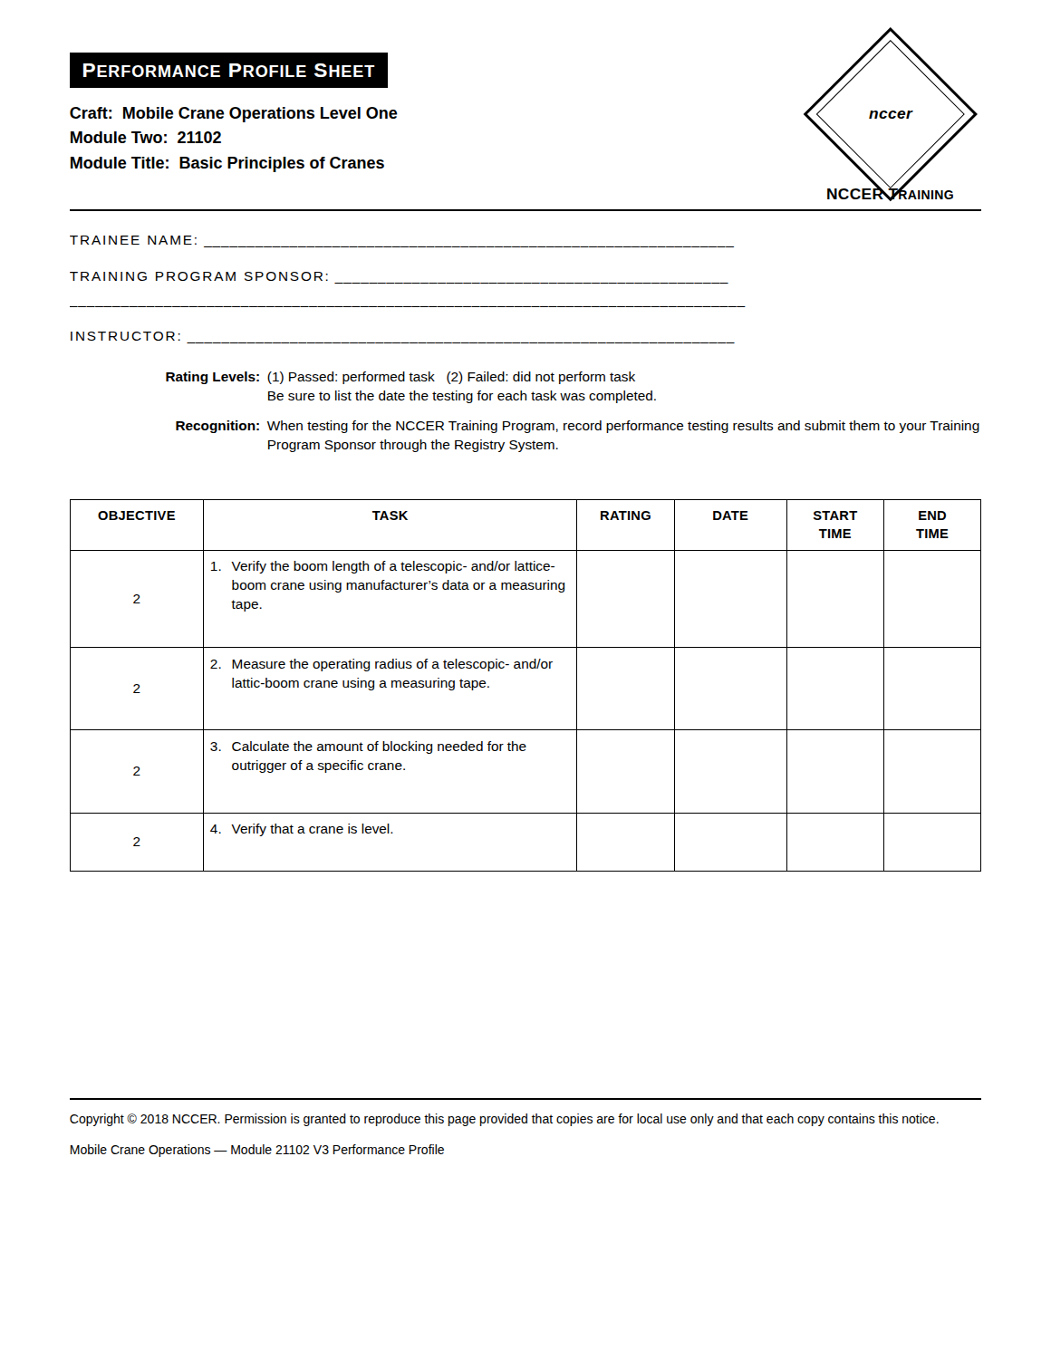PERFORMANCE PROFILE SHEET
Craft: Mobile Crane Operations Level One
Module Two: 21102
Module Title: Basic Principles of Cranes
nccer
NCCER TRAINING
TRAINEE NAME: ______________________________________________________________
TRAINING PROGRAM SPONSOR: ______________________________________________
_______________________________________________________________________________
INSTRUCTOR: ________________________________________________________________
| Rating Levels: | (1) Passed: performed task (2) Failed: did not perform task Be sure to list the date the testing for each task was completed. |
| Recognition: | When testing for the NCCER Training Program, record performance testing results and submit them to your Training Program Sponsor through the Registry System. |
| OBJECTIVE | TASK | RATING | DATE | START TIME | END TIME |
| --- | --- | --- | --- | --- | --- |
| 2 | 1. Verify the boom length of a telescopic- and/or lattice-boom crane using manufacturer’s data or a measuring tape. | | | | |
| 2 | 2. Measure the operating radius of a telescopic- and/or lattic-boom crane using a measuring tape. | | | | |
| 2 | 3. Calculate the amount of blocking needed for the outrigger of a specific crane. | | | | |
| 2 | 4. Verify that a crane is level. | | | | |
Copyright © 2018 NCCER. Permission is granted to reproduce this page provided that copies are for local use only and that each copy contains this notice.
Mobile Crane Operations — Module 21102 V3 Performance Profile